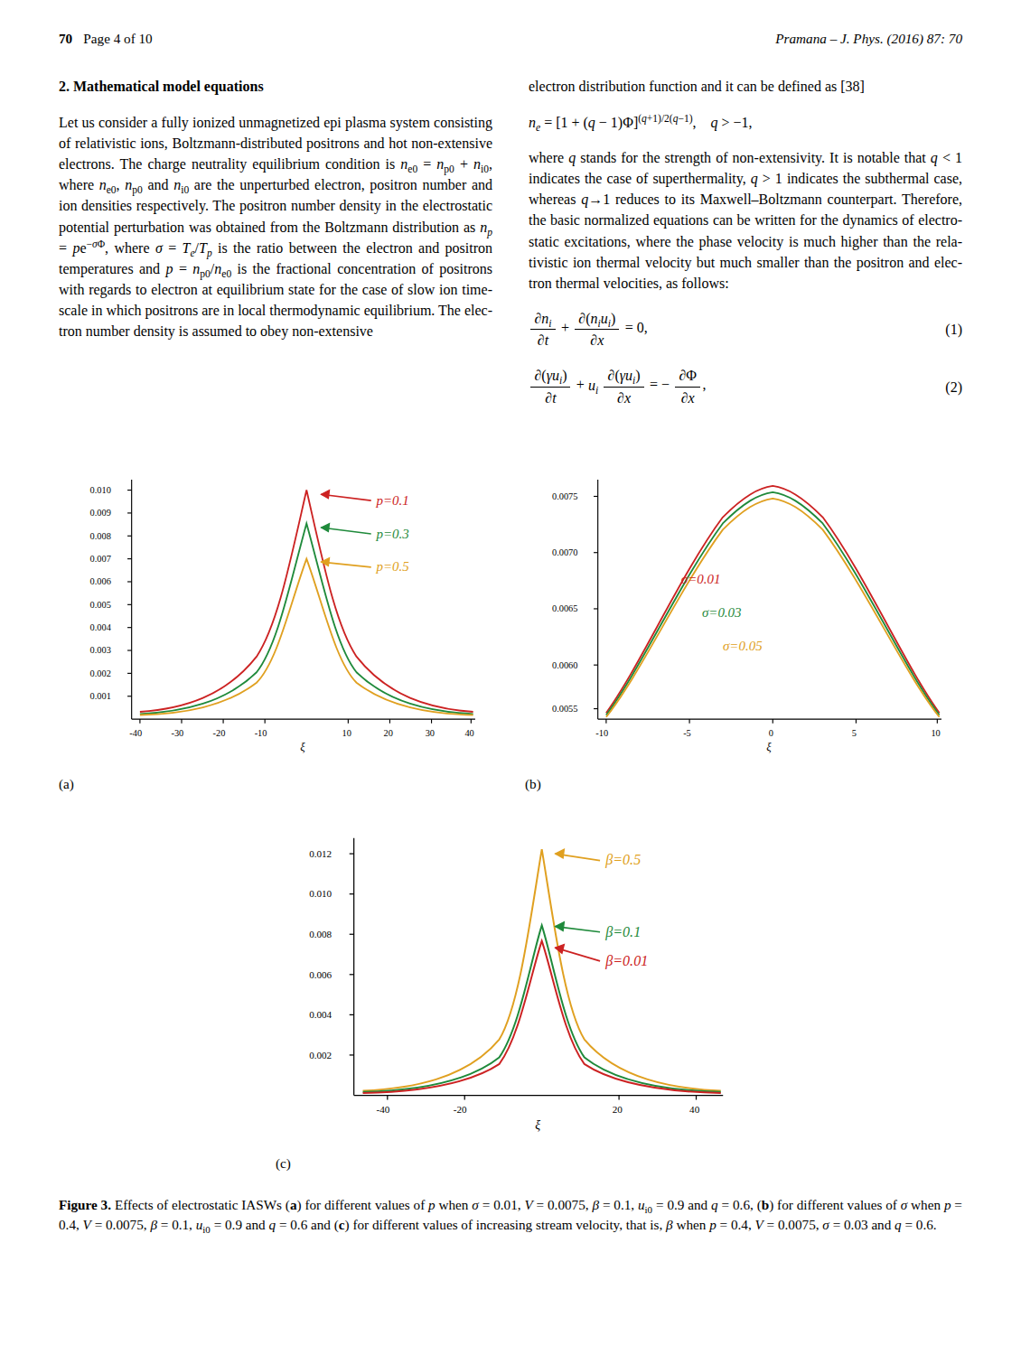70 Page 4 of 10
Pramana – J. Phys. (2016) 87: 70
2. Mathematical model equations
Let us consider a fully ionized unmagnetized epi plasma system consisting of relativistic ions, Boltzmann-distributed positrons and hot non-extensive electrons. The charge neutrality equilibrium condition is ne0 = np0 + ni0, where ne0, np0 and ni0 are the unperturbed electron, positron number and ion densities respectively. The positron number density in the electrostatic potential perturbation was obtained from the Boltzmann distribution as np = pe−σ Φ, where σ = Te/Tp is the ratio between the electron and positron temperatures and p = np0/ne0 is the fractional concentration of positrons with regards to electron at equilibrium state for the case of slow ion time-scale in which positrons are in local thermodynamic equilibrium. The electron number density is assumed to obey non-extensive
electron distribution function and it can be defined as [38]
ne = [1 + (q − 1)Φ](q+1)/2(q−1), q > −1,
where q stands for the strength of non-extensivity. It is notable that q < 1 indicates the case of superthermality, q > 1 indicates the subthermal case, whereas q→1 reduces to its Maxwell–Boltzmann counterpart. Therefore, the basic normalized equations can be written for the dynamics of electrostatic excitations, where the phase velocity is much higher than the relativistic ion thermal velocity but much smaller than the positron and electron thermal velocities, as follows:
∂ni∂t + ∂(niui)∂x = 0,
(1)
∂(γui)∂t + ui ∂(γui)∂x = − ∂Φ∂x,
(2)
0.010 0.009 0.008 0.007 0.006 0.005 0.004 0.003 0.002 0.001 -40 -30 -20 -10 10 20 30 40 ξ p=0.1 p=0.3 p=0.5
(a)
0.0075 0.0070 0.0065 0.0060 0.0055 -10 -5 0 5 10 ξ σ=0.01 σ=0.03 σ=0.05
(b)
0.012 0.010 0.008 0.006 0.004 0.002 -40 -20 20 40 ξ β=0.5 β=0.1 β=0.01
(c)
Figure 3. Effects of electrostatic IASWs (a) for different values of p when σ = 0.01, V = 0.0075, β = 0.1, ui0 = 0.9 and q = 0.6, (b) for different values of σ when p = 0.4, V = 0.0075, β = 0.1, ui0 = 0.9 and q = 0.6 and (c) for different values of increasing stream velocity, that is, β when p = 0.4, V = 0.0075, σ = 0.03 and q = 0.6.